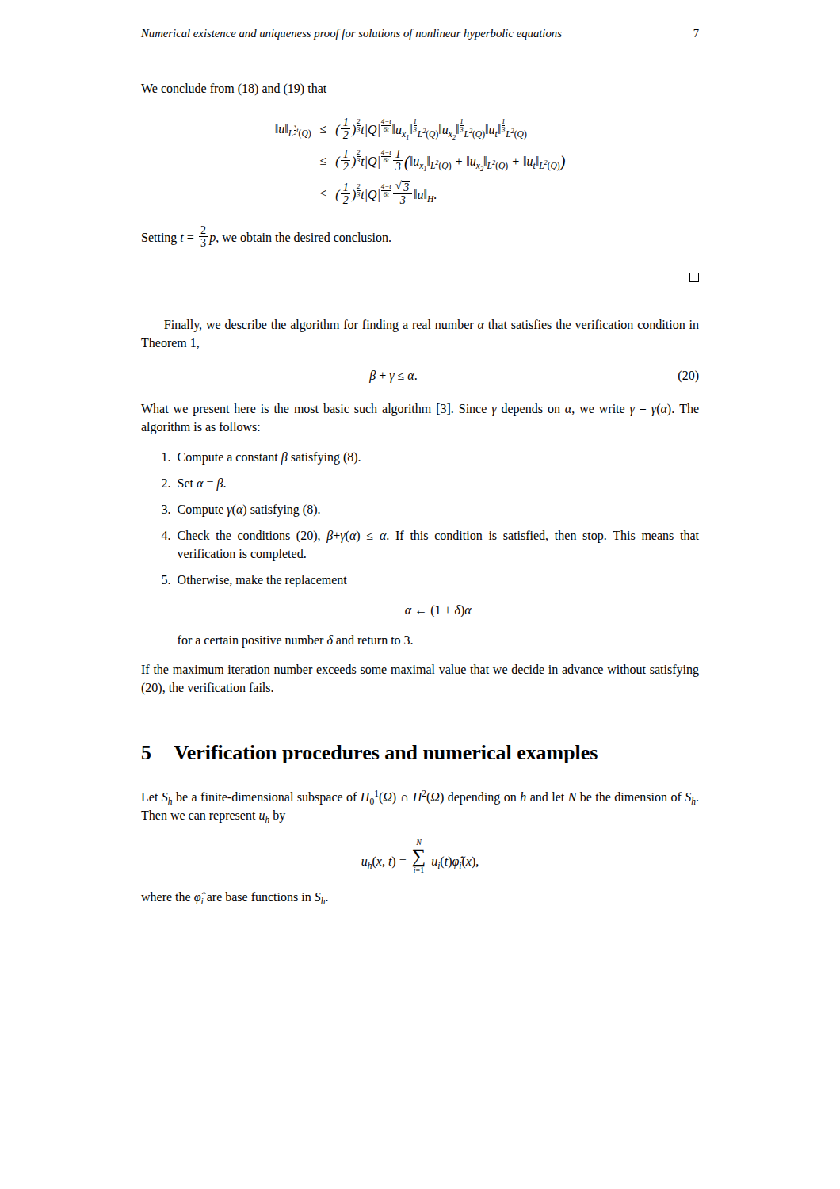Numerical existence and uniqueness proof for solutions of nonlinear hyperbolic equations 7
We conclude from (18) and (19) that
| ‖ u ‖ L 3 2 t ( Q ) | ≤ | ( 1 2 ) 2 3 t / Q / 4− t 6 t ‖ u x 1 ‖ 1 3 L 2 ( Q ) ‖ u x 2 ‖ 1 3 L 2 ( Q ) ‖ u t ‖ 1 3 L 2 ( Q ) |
| | ≤ | ( 1 2 ) 2 3 t / Q / 4− t 6 t 1 3 ( ‖ u x 1 ‖ L 2 ( Q ) + ‖ u x 2 ‖ L 2 ( Q ) + ‖ u t ‖ L 2 ( Q ) ) |
| | ≤ | ( 1 2 ) 2 3 t / Q / 4− t 6 t 3 3 ‖ u ‖ H . |
Setting t = 23 p, we obtain the desired conclusion.
Finally, we describe the algorithm for finding a real number α that satisfies the verification condition in Theorem 1,
β + γ ≤ α.
(20)
What we present here is the most basic such algorithm [3]. Since γ depends on α, we write γ = γ(α). The algorithm is as follows:
Compute a constant β satisfying (8).
Set α = β.
Compute γ(α) satisfying (8).
Check the conditions (20), β+γ(α) ≤ α. If this condition is satisfied, then stop. This means that verification is completed.
Otherwise, make the replacement
α ← (1 + δ)α
for a certain positive number δ and return to 3.
If the maximum iteration number exceeds some maximal value that we decide in advance without satisfying (20), the verification fails.
5 Verification procedures and numerical examples
Let Sh be a finite-dimensional subspace of H01(Ω) ∩ H2(Ω) depending on h and let N be the dimension of Sh. Then we can represent uh by
uh(x, t) = N ∑ i=1 ui(t)φ̂i(x),
where the φ̂i are base functions in Sh.